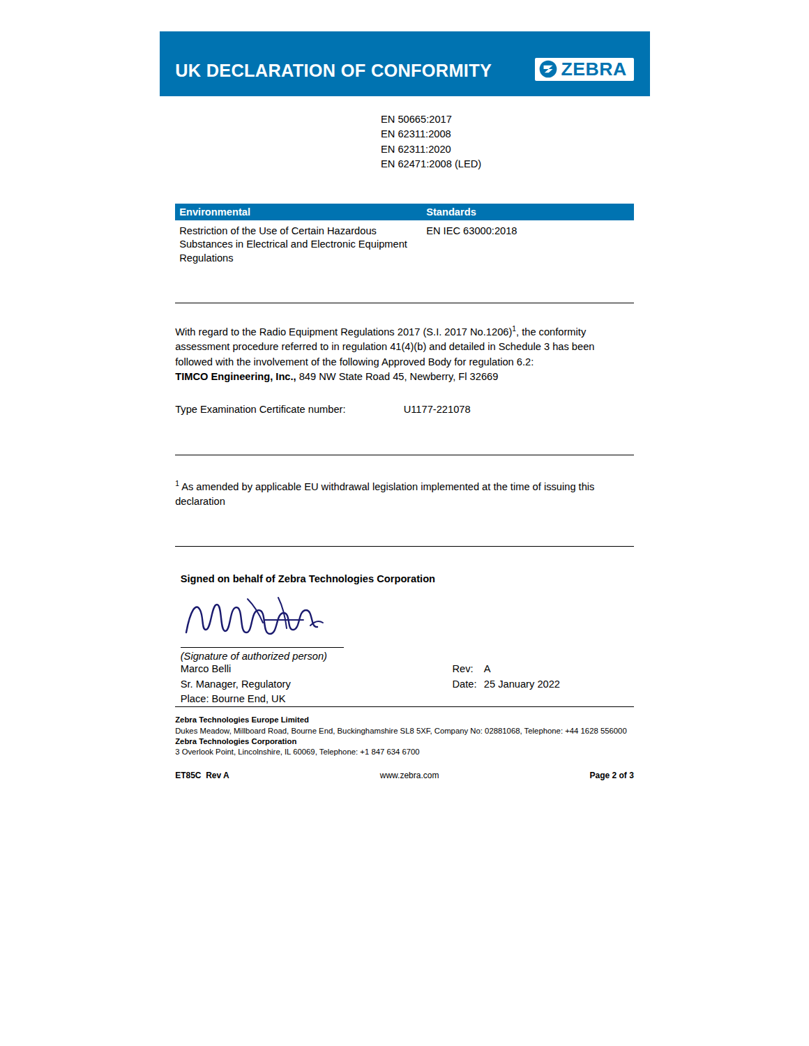UK DECLARATION OF CONFORMITY
ZEBRA
EN 50665:2017
EN 62311:2008
EN 62311:2020
EN 62471:2008 (LED)
| Environmental | Standards |
| --- | --- |
| Restriction of the Use of Certain Hazardous Substances in Electrical and Electronic Equipment Regulations | EN IEC 63000:2018 |
With regard to the Radio Equipment Regulations 2017 (S.I. 2017 No.1206)1, the conformity assessment procedure referred to in regulation 41(4)(b) and detailed in Schedule 3 has been followed with the involvement of the following Approved Body for regulation 6.2:
TIMCO Engineering, Inc., 849 NW State Road 45, Newberry, Fl 32669
Type Examination Certificate number:U1177-221078
1 As amended by applicable EU withdrawal legislation implemented at the time of issuing this declaration
Signed on behalf of Zebra Technologies Corporation
(Signature of authorized person)
Marco Belli
Sr. Manager, Regulatory
Place: Bourne End, UK
Rev: A
Date: 25 January 2022
Zebra Technologies Europe Limited
Dukes Meadow, Millboard Road, Bourne End, Buckinghamshire SL8 5XF, Company No: 02881068, Telephone: +44 1628 556000
Zebra Technologies Corporation
3 Overlook Point, Lincolnshire, IL 60069, Telephone: +1 847 634 6700
ET85C Rev A www.zebra.com Page 2 of 3